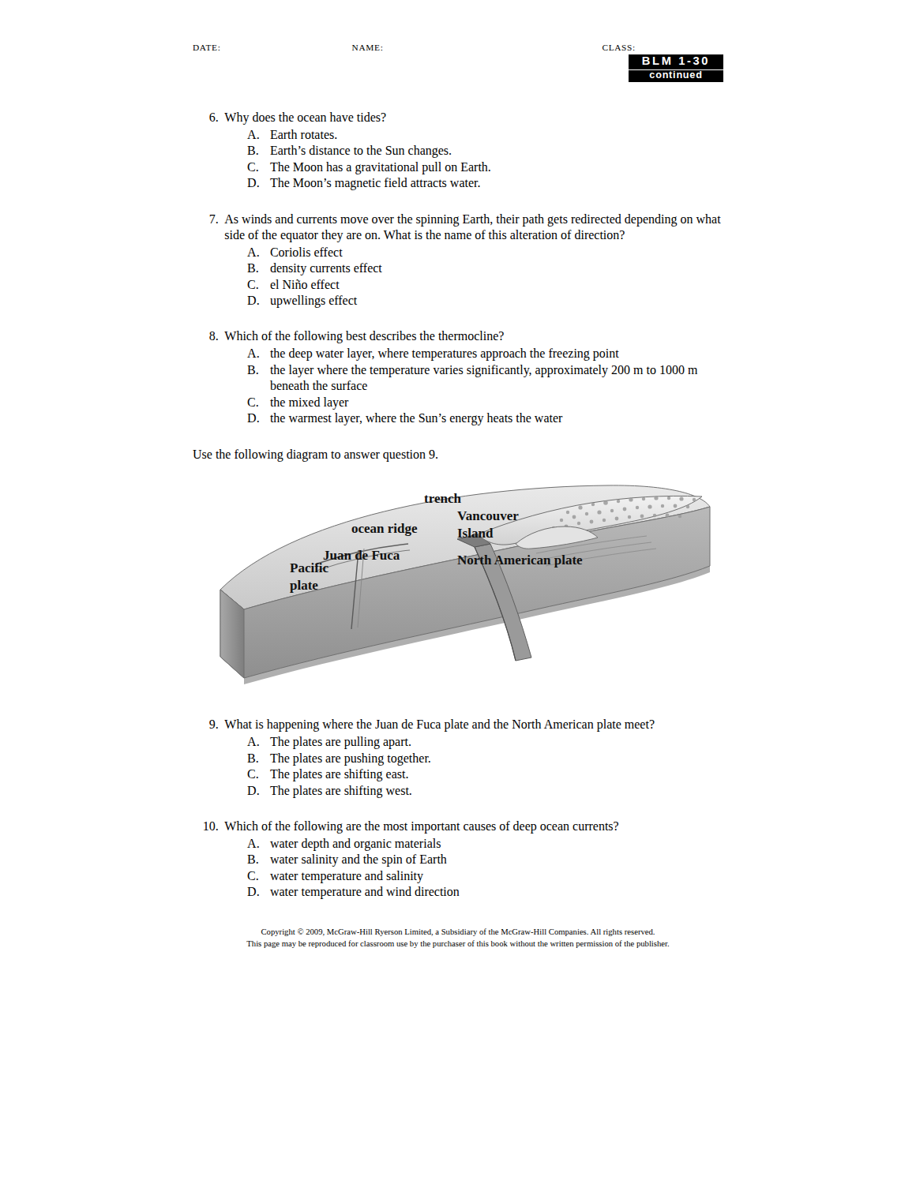DATE:
NAME:
CLASS:
BLM 1-30
continued
6. Why does the ocean have tides?
A. Earth rotates.
B. Earth’s distance to the Sun changes.
C. The Moon has a gravitational pull on Earth.
D. The Moon’s magnetic field attracts water.
7. As winds and currents move over the spinning Earth, their path gets redirected depending on what side of the equator they are on. What is the name of this alteration of direction?
A. Coriolis effect
B. density currents effect
C. el Niño effect
D. upwellings effect
8. Which of the following best describes the thermocline?
A. the deep water layer, where temperatures approach the freezing point
B. the layer where the temperature varies significantly, approximately 200 m to 1000 m beneath the surface
C. the mixed layer
D. the warmest layer, where the Sun’s energy heats the water
Use the following diagram to answer question 9.
trench Vancouver Island ocean ridge Juan de Fuca North American plate Pacific plate
9. What is happening where the Juan de Fuca plate and the North American plate meet?
A. The plates are pulling apart.
B. The plates are pushing together.
C. The plates are shifting east.
D. The plates are shifting west.
10. Which of the following are the most important causes of deep ocean currents?
A. water depth and organic materials
B. water salinity and the spin of Earth
C. water temperature and salinity
D. water temperature and wind direction
Copyright © 2009, McGraw-Hill Ryerson Limited, a Subsidiary of the McGraw-Hill Companies. All rights reserved.
This page may be reproduced for classroom use by the purchaser of this book without the written permission of the publisher.